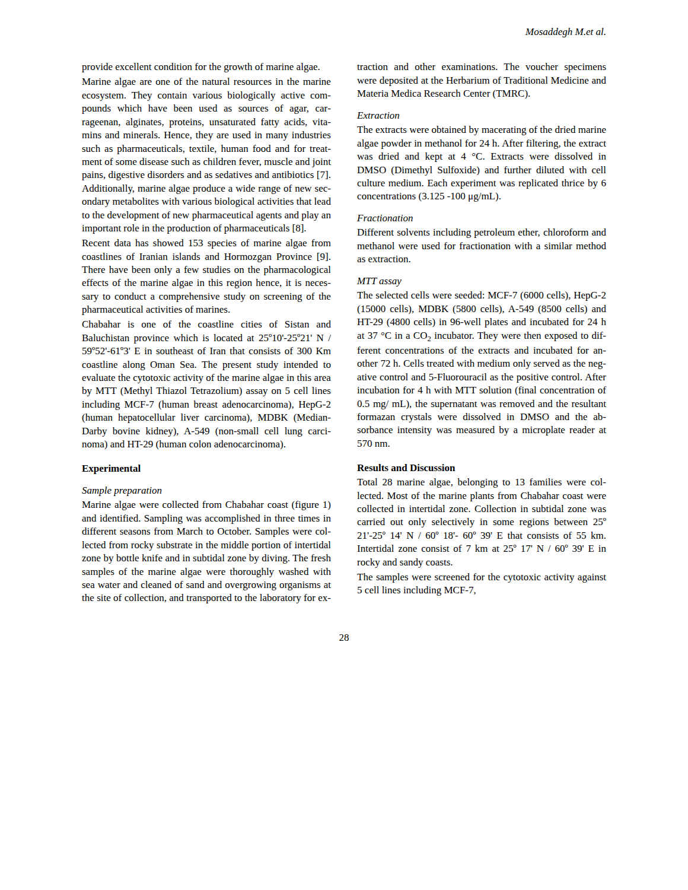Mosaddegh M.et al.
provide excellent condition for the growth of marine algae.
Marine algae are one of the natural resources in the marine ecosystem. They contain various biologically active compounds which have been used as sources of agar, carrageenan, alginates, proteins, unsaturated fatty acids, vitamins and minerals. Hence, they are used in many industries such as pharmaceuticals, textile, human food and for treatment of some disease such as children fever, muscle and joint pains, digestive disorders and as sedatives and antibiotics [7]. Additionally, marine algae produce a wide range of new secondary metabolites with various biological activities that lead to the development of new pharmaceutical agents and play an important role in the production of pharmaceuticals [8].
Recent data has showed 153 species of marine algae from coastlines of Iranian islands and Hormozgan Province [9]. There have been only a few studies on the pharmacological effects of the marine algae in this region hence, it is necessary to conduct a comprehensive study on screening of the pharmaceutical activities of marines.
Chabahar is one of the coastline cities of Sistan and Baluchistan province which is located at 25º10'-25º21' N / 59º52'-61º3' E in southeast of Iran that consists of 300 Km coastline along Oman Sea. The present study intended to evaluate the cytotoxic activity of the marine algae in this area by MTT (Methyl Thiazol Tetrazolium) assay on 5 cell lines including MCF-7 (human breast adenocarcinoma), HepG-2 (human hepatocellular liver carcinoma), MDBK (Median- Darby bovine kidney), A-549 (non-small cell lung carcinoma) and HT-29 (human colon adenocarcinoma).
Experimental
Sample preparation
Marine algae were collected from Chabahar coast (figure 1) and identified. Sampling was accomplished in three times in different seasons from March to October. Samples were collected from rocky substrate in the middle portion of intertidal zone by bottle knife and in subtidal zone by diving. The fresh samples of the marine algae were thoroughly washed with sea water and cleaned of sand and overgrowing organisms at the site of collection, and transported to the laboratory for extraction and other examinations. The voucher specimens were deposited at the Herbarium of Traditional Medicine and Materia Medica Research Center (TMRC).
Extraction
The extracts were obtained by macerating of the dried marine algae powder in methanol for 24 h. After filtering, the extract was dried and kept at 4 °C. Extracts were dissolved in DMSO (Dimethyl Sulfoxide) and further diluted with cell culture medium. Each experiment was replicated thrice by 6 concentrations (3.125 -100 μg/mL).
Fractionation
Different solvents including petroleum ether, chloroform and methanol were used for fractionation with a similar method as extraction.
MTT assay
The selected cells were seeded: MCF-7 (6000 cells), HepG-2 (15000 cells), MDBK (5800 cells), A-549 (8500 cells) and HT-29 (4800 cells) in 96-well plates and incubated for 24 h at 37 °C in a CO2 incubator. They were then exposed to different concentrations of the extracts and incubated for another 72 h. Cells treated with medium only served as the negative control and 5-Fluorouracil as the positive control. After incubation for 4 h with MTT solution (final concentration of 0.5 mg/ mL), the supernatant was removed and the resultant formazan crystals were dissolved in DMSO and the absorbance intensity was measured by a microplate reader at 570 nm.
Results and Discussion
Total 28 marine algae, belonging to 13 families were collected. Most of the marine plants from Chabahar coast were collected in intertidal zone. Collection in subtidal zone was carried out only selectively in some regions between 25º 21'-25º 14' N / 60º 18'- 60º 39' E that consists of 55 km. Intertidal zone consist of 7 km at 25º 17' N / 60º 39' E in rocky and sandy coasts.
The samples were screened for the cytotoxic activity against 5 cell lines including MCF-7,
28